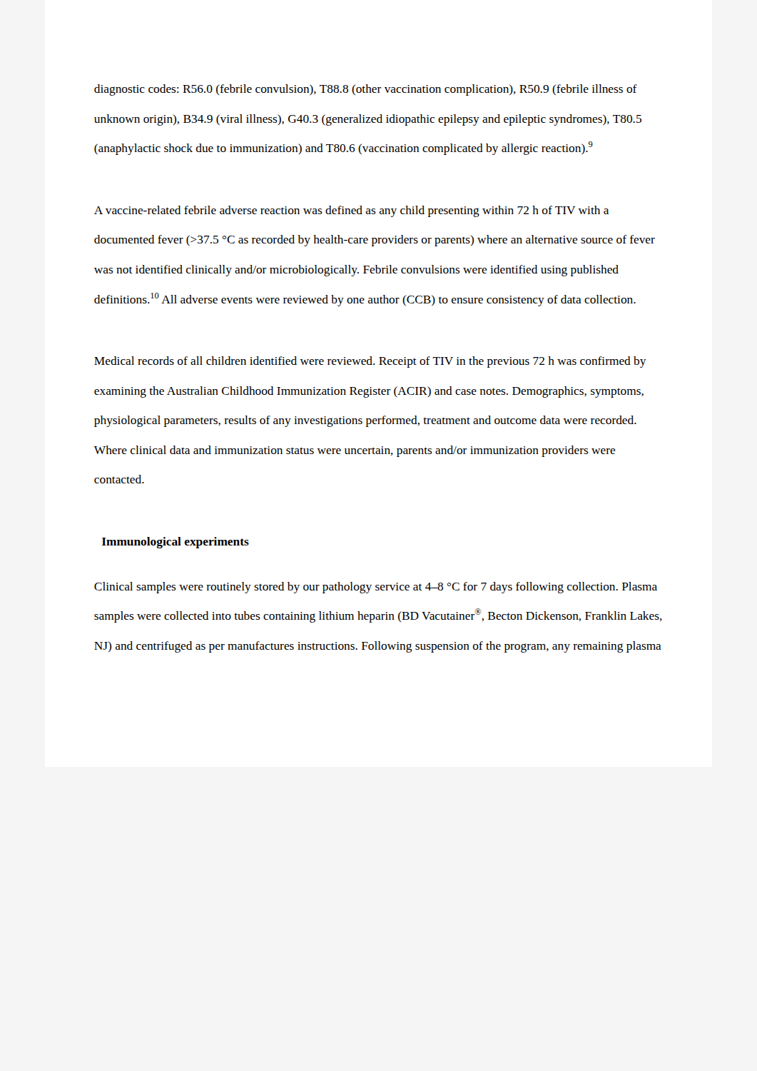diagnostic codes: R56.0 (febrile convulsion), T88.8 (other vaccination complication), R50.9 (febrile illness of unknown origin), B34.9 (viral illness), G40.3 (generalized idiopathic epilepsy and epileptic syndromes), T80.5 (anaphylactic shock due to immunization) and T80.6 (vaccination complicated by allergic reaction).9
A vaccine-related febrile adverse reaction was defined as any child presenting within 72 h of TIV with a documented fever (>37.5 °C as recorded by health-care providers or parents) where an alternative source of fever was not identified clinically and/or microbiologically. Febrile convulsions were identified using published definitions.10 All adverse events were reviewed by one author (CCB) to ensure consistency of data collection.
Medical records of all children identified were reviewed. Receipt of TIV in the previous 72 h was confirmed by examining the Australian Childhood Immunization Register (ACIR) and case notes. Demographics, symptoms, physiological parameters, results of any investigations performed, treatment and outcome data were recorded. Where clinical data and immunization status were uncertain, parents and/or immunization providers were contacted.
Immunological experiments
Clinical samples were routinely stored by our pathology service at 4–8 °C for 7 days following collection. Plasma samples were collected into tubes containing lithium heparin (BD Vacutainer®, Becton Dickenson, Franklin Lakes, NJ) and centrifuged as per manufactures instructions. Following suspension of the program, any remaining plasma